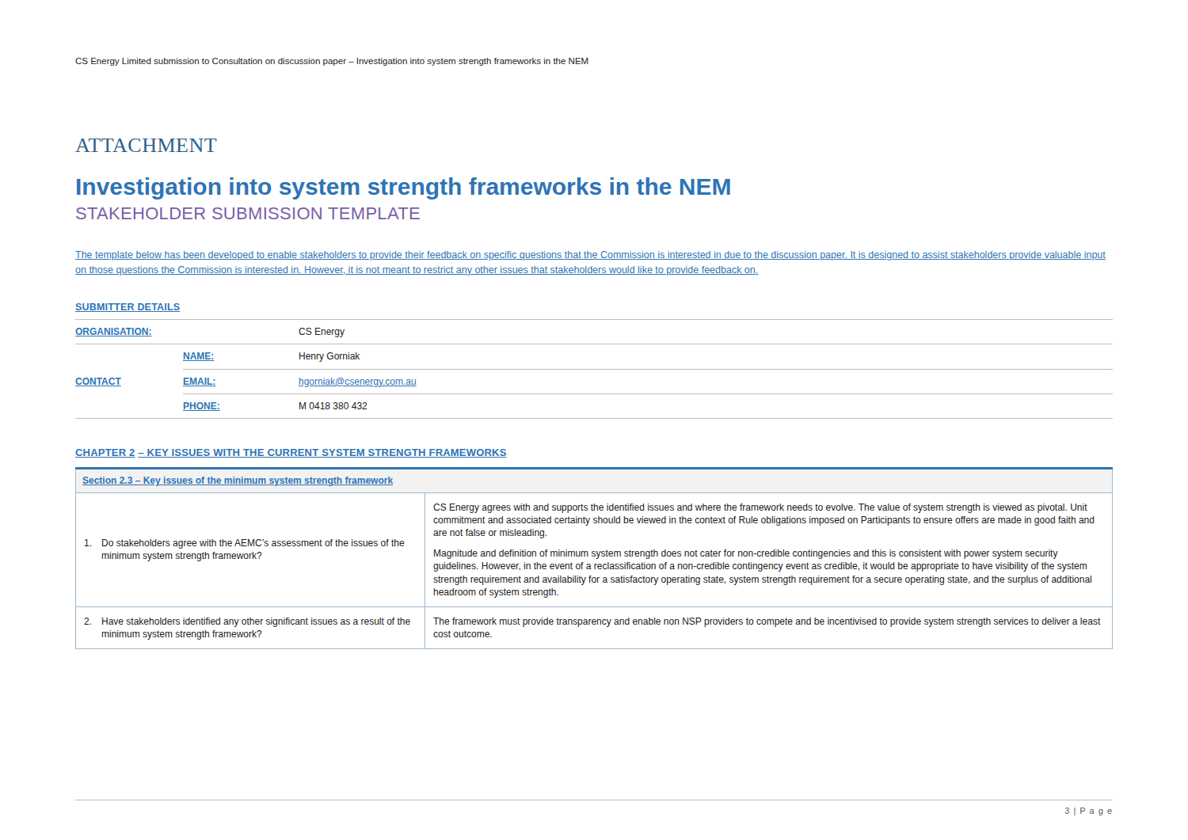CS Energy Limited submission to Consultation on discussion paper – Investigation into system strength frameworks in the NEM
ATTACHMENT
Investigation into system strength frameworks in the NEM
STAKEHOLDER SUBMISSION TEMPLATE
The template below has been developed to enable stakeholders to provide their feedback on specific questions that the Commission is interested in due to the discussion paper. It is designed to assist stakeholders provide valuable input on those questions the Commission is interested in. However, it is not meant to restrict any other issues that stakeholders would like to provide feedback on.
SUBMITTER DETAILS
| ORGANISATION: | | CS Energy |
| CONTACT | NAME: | Henry Gorniak |
| EMAIL: | hgorniak@csenergy.com.au |
| PHONE: | M 0418 380 432 |
CHAPTER 2 – KEY ISSUES WITH THE CURRENT SYSTEM STRENGTH FRAMEWORKS
| Section 2.3 – Key issues of the minimum system strength framework |
| 1. Do stakeholders agree with the AEMC’s assessment of the issues of the minimum system strength framework? | CS Energy agrees with and supports the identified issues and where the framework needs to evolve. The value of system strength is viewed as pivotal. Unit commitment and associated certainty should be viewed in the context of Rule obligations imposed on Participants to ensure offers are made in good faith and are not false or misleading. Magnitude and definition of minimum system strength does not cater for non-credible contingencies and this is consistent with power system security guidelines. However, in the event of a reclassification of a non-credible contingency event as credible, it would be appropriate to have visibility of the system strength requirement and availability for a satisfactory operating state, system strength requirement for a secure operating state, and the surplus of additional headroom of system strength. |
| 2. Have stakeholders identified any other significant issues as a result of the minimum system strength framework? | The framework must provide transparency and enable non NSP providers to compete and be incentivised to provide system strength services to deliver a least cost outcome. |
3 | P a g e